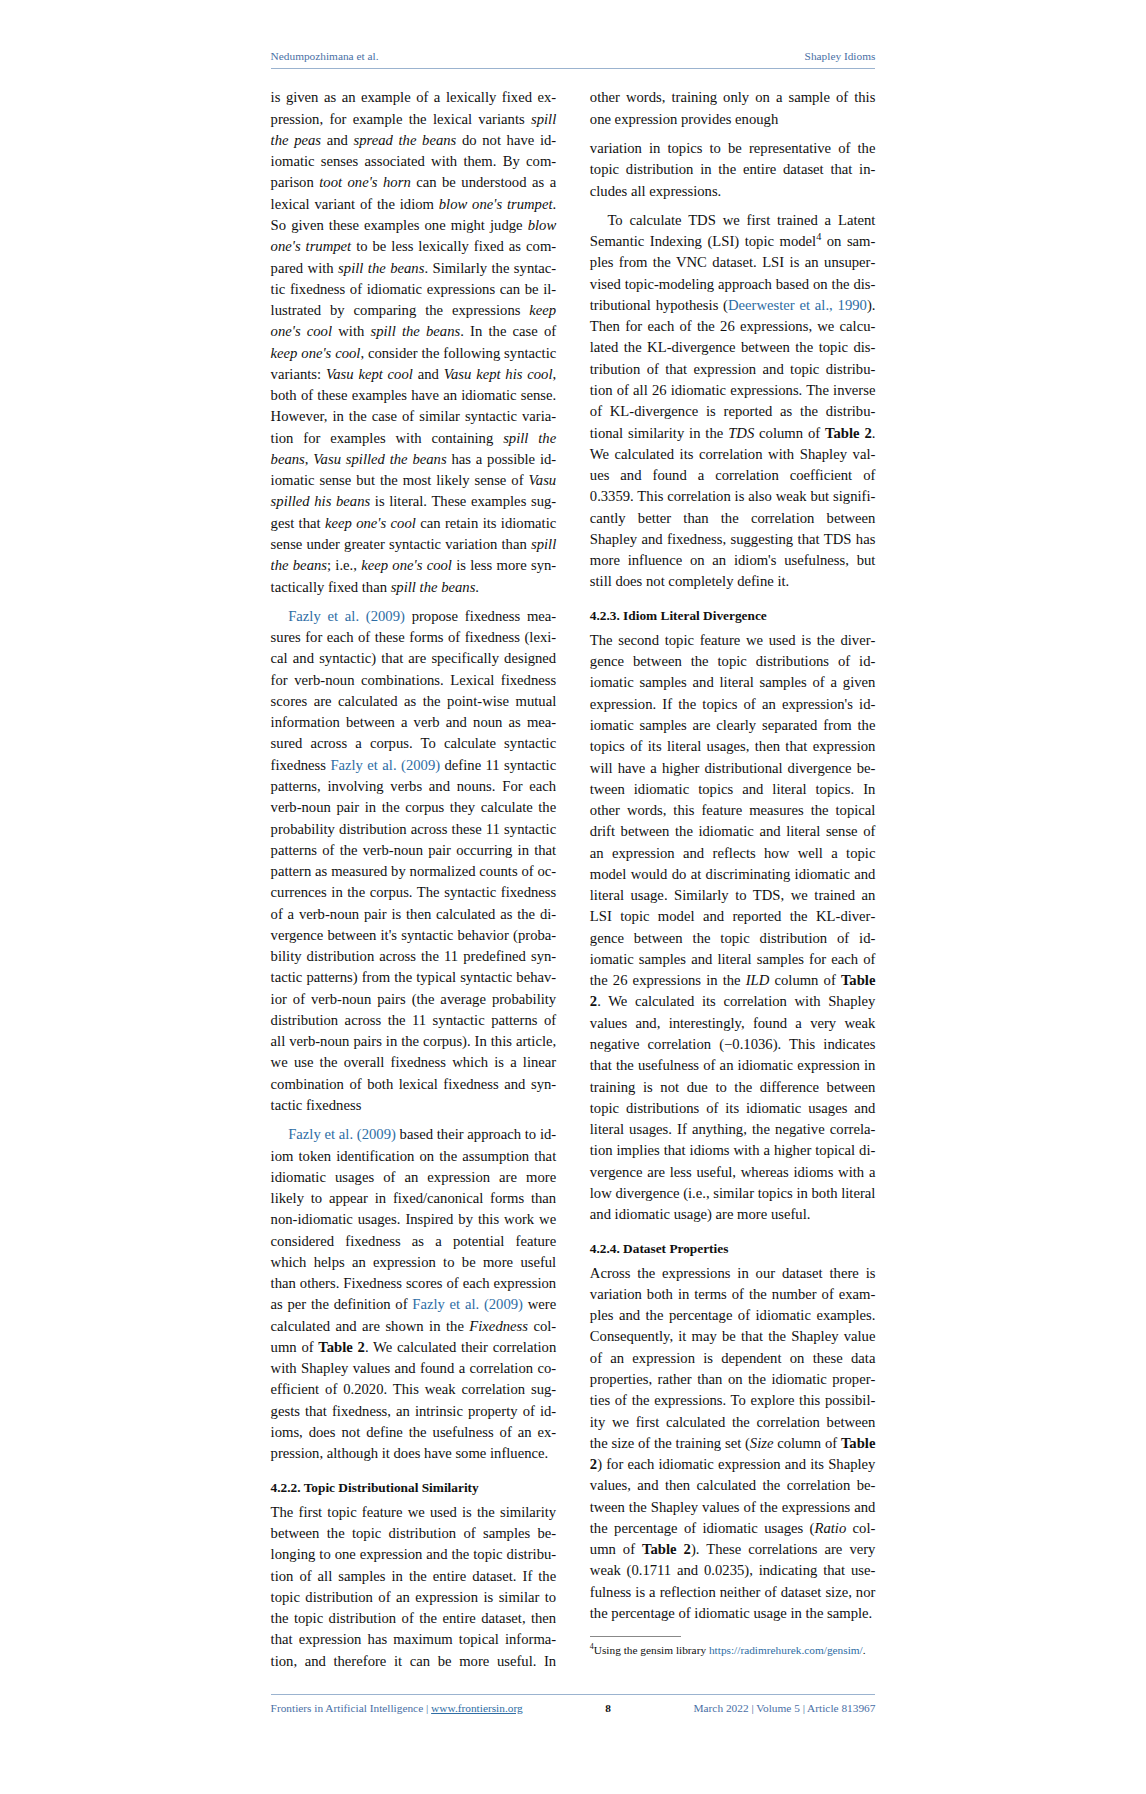Nedumpozhimana et al. Shapley Idioms
is given as an example of a lexically fixed expression, for example the lexical variants spill the peas and spread the beans do not have idiomatic senses associated with them. By comparison toot one's horn can be understood as a lexical variant of the idiom blow one's trumpet. So given these examples one might judge blow one's trumpet to be less lexically fixed as compared with spill the beans. Similarly the syntactic fixedness of idiomatic expressions can be illustrated by comparing the expressions keep one's cool with spill the beans. In the case of keep one's cool, consider the following syntactic variants: Vasu kept cool and Vasu kept his cool, both of these examples have an idiomatic sense. However, in the case of similar syntactic variation for examples with containing spill the beans, Vasu spilled the beans has a possible idiomatic sense but the most likely sense of Vasu spilled his beans is literal. These examples suggest that keep one's cool can retain its idiomatic sense under greater syntactic variation than spill the beans; i.e., keep one's cool is less more syntactically fixed than spill the beans.
Fazly et al. (2009) propose fixedness measures for each of these forms of fixedness (lexical and syntactic) that are specifically designed for verb-noun combinations. Lexical fixedness scores are calculated as the point-wise mutual information between a verb and noun as measured across a corpus. To calculate syntactic fixedness Fazly et al. (2009) define 11 syntactic patterns, involving verbs and nouns. For each verb-noun pair in the corpus they calculate the probability distribution across these 11 syntactic patterns of the verb-noun pair occurring in that pattern as measured by normalized counts of occurrences in the corpus. The syntactic fixedness of a verb-noun pair is then calculated as the divergence between it's syntactic behavior (probability distribution across the 11 predefined syntactic patterns) from the typical syntactic behavior of verb-noun pairs (the average probability distribution across the 11 syntactic patterns of all verb-noun pairs in the corpus). In this article, we use the overall fixedness which is a linear combination of both lexical fixedness and syntactic fixedness
Fazly et al. (2009) based their approach to idiom token identification on the assumption that idiomatic usages of an expression are more likely to appear in fixed/canonical forms than non-idiomatic usages. Inspired by this work we considered fixedness as a potential feature which helps an expression to be more useful than others. Fixedness scores of each expression as per the definition of Fazly et al. (2009) were calculated and are shown in the Fixedness column of Table 2. We calculated their correlation with Shapley values and found a correlation coefficient of 0.2020. This weak correlation suggests that fixedness, an intrinsic property of idioms, does not define the usefulness of an expression, although it does have some influence.
4.2.2. Topic Distributional Similarity
The first topic feature we used is the similarity between the topic distribution of samples belonging to one expression and the topic distribution of all samples in the entire dataset. If the topic distribution of an expression is similar to the topic distribution of the entire dataset, then that expression has maximum topical information, and therefore it can be more useful. In other words, training only on a sample of this one expression provides enough
variation in topics to be representative of the topic distribution in the entire dataset that includes all expressions.
To calculate TDS we first trained a Latent Semantic Indexing (LSI) topic model4 on samples from the VNC dataset. LSI is an unsupervised topic-modeling approach based on the distributional hypothesis (Deerwester et al., 1990). Then for each of the 26 expressions, we calculated the KL-divergence between the topic distribution of that expression and topic distribution of all 26 idiomatic expressions. The inverse of KL-divergence is reported as the distributional similarity in the TDS column of Table 2. We calculated its correlation with Shapley values and found a correlation coefficient of 0.3359. This correlation is also weak but significantly better than the correlation between Shapley and fixedness, suggesting that TDS has more influence on an idiom's usefulness, but still does not completely define it.
4.2.3. Idiom Literal Divergence
The second topic feature we used is the divergence between the topic distributions of idiomatic samples and literal samples of a given expression. If the topics of an expression's idiomatic samples are clearly separated from the topics of its literal usages, then that expression will have a higher distributional divergence between idiomatic topics and literal topics. In other words, this feature measures the topical drift between the idiomatic and literal sense of an expression and reflects how well a topic model would do at discriminating idiomatic and literal usage. Similarly to TDS, we trained an LSI topic model and reported the KL-divergence between the topic distribution of idiomatic samples and literal samples for each of the 26 expressions in the ILD column of Table 2. We calculated its correlation with Shapley values and, interestingly, found a very weak negative correlation (−0.1036). This indicates that the usefulness of an idiomatic expression in training is not due to the difference between topic distributions of its idiomatic usages and literal usages. If anything, the negative correlation implies that idioms with a higher topical divergence are less useful, whereas idioms with a low divergence (i.e., similar topics in both literal and idiomatic usage) are more useful.
4.2.4. Dataset Properties
Across the expressions in our dataset there is variation both in terms of the number of examples and the percentage of idiomatic examples. Consequently, it may be that the Shapley value of an expression is dependent on these data properties, rather than on the idiomatic properties of the expressions. To explore this possibility we first calculated the correlation between the size of the training set (Size column of Table 2) for each idiomatic expression and its Shapley values, and then calculated the correlation between the Shapley values of the expressions and the percentage of idiomatic usages (Ratio column of Table 2). These correlations are very weak (0.1711 and 0.0235), indicating that usefulness is a reflection neither of dataset size, nor the percentage of idiomatic usage in the sample.
4Using the gensim library https://radimrehurek.com/gensim/.
Frontiers in Artificial Intelligence | www.frontiersin.org 8 March 2022 | Volume 5 | Article 813967